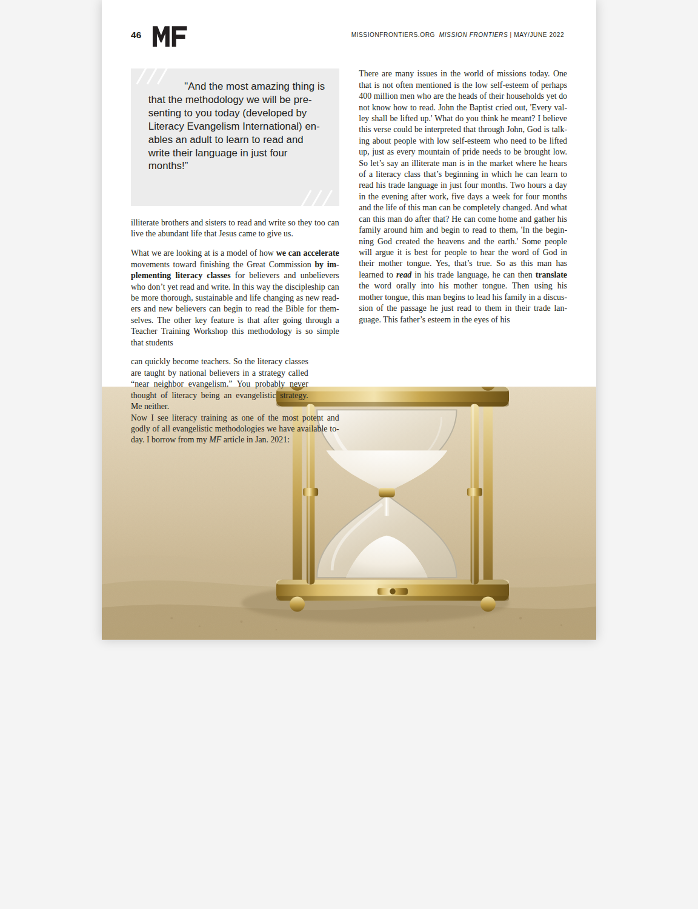46
MISSIONFRONTIERS.ORG MISSION FRONTIERS | MAY/JUNE 2022
"And the most amazing thing is that the methodology we will be presenting to you today (developed by Literacy Evangelism International) enables an adult to learn to read and write their language in just four months!”
illiterate brothers and sisters to read and write so they too can live the abundant life that Jesus came to give us.
What we are looking at is a model of how we can accelerate movements toward finishing the Great Commission by implementing literacy classes for believers and unbelievers who don’t yet read and write. In this way the discipleship can be more thorough, sustainable and life changing as new readers and new believers can begin to read the Bible for themselves. The other key feature is that after going through a Teacher Training Workshop this methodology is so simple that students
can quickly become teachers. So the literacy classes are taught by national believers in a strategy called “near neighbor evangelism.” You probably never thought of literacy being an evangelistic strategy. Me neither. Now I see literacy training as one of the most potent and godly of all evangelistic methodologies we have available today. I borrow from my MF article in Jan. 2021:
There are many issues in the world of missions today. One that is not often mentioned is the low self-esteem of perhaps 400 million men who are the heads of their households yet do not know how to read. John the Baptist cried out, 'Every valley shall be lifted up.' What do you think he meant? I believe this verse could be interpreted that through John, God is talking about people with low self-esteem who need to be lifted up, just as every mountain of pride needs to be brought low. So let’s say an illiterate man is in the market where he hears of a literacy class that’s beginning in which he can learn to read his trade language in just four months. Two hours a day in the evening after work, five days a week for four months and the life of this man can be completely changed. And what can this man do after that? He can come home and gather his family around him and begin to read to them, 'In the beginning God created the heavens and the earth.' Some people will argue it is best for people to hear the word of God in their mother tongue. Yes, that’s true. So as this man has learned to read in his trade language, he can then translate the word orally into his mother tongue. Then using his mother tongue, this man begins to lead his family in a discussion of the passage he just read to them in their trade language. This father’s esteem in the eyes of his